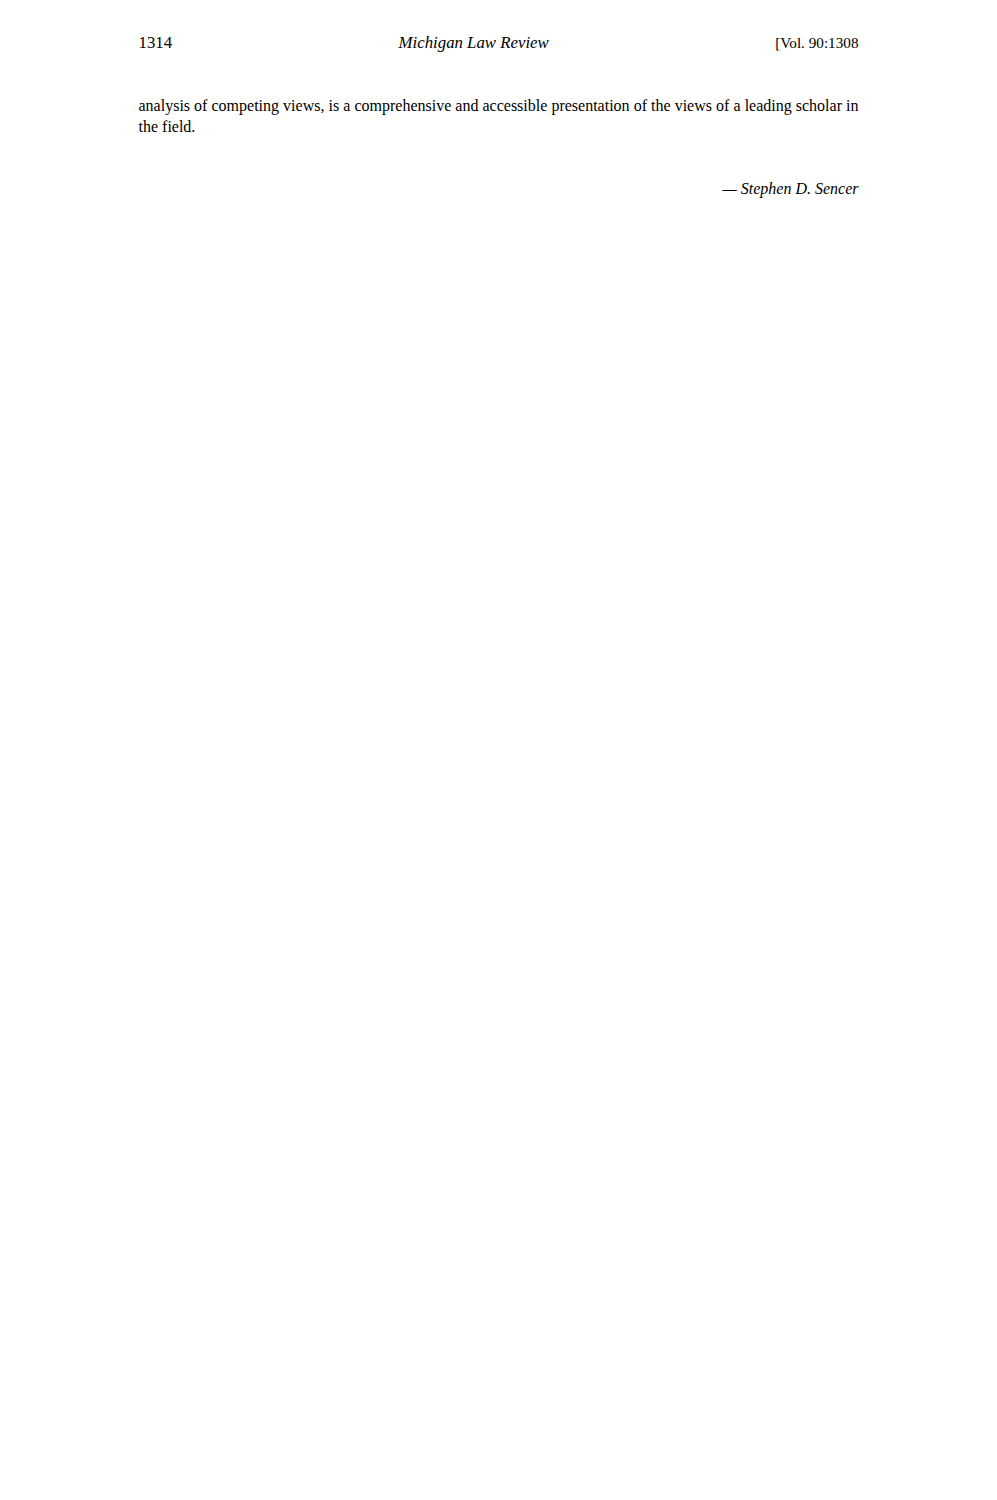1314 Michigan Law Review [Vol. 90:1308
analysis of competing views, is a comprehensive and accessible presentation of the views of a leading scholar in the field.
— Stephen D. Sencer